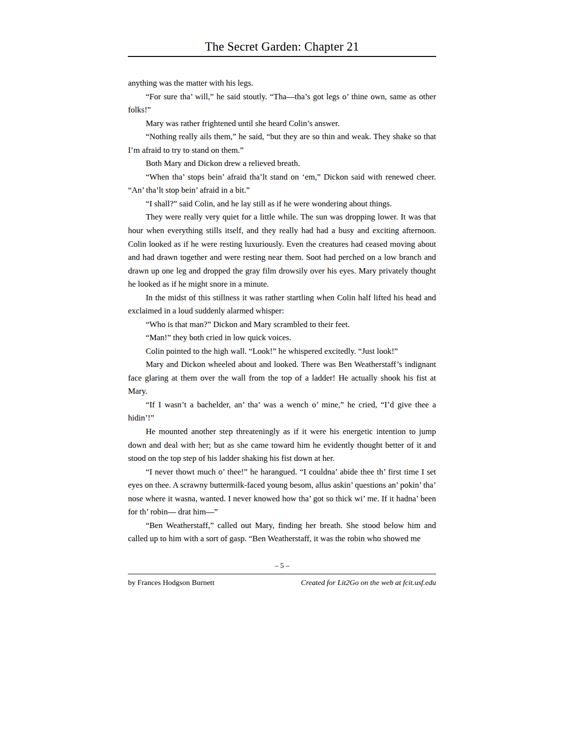The Secret Garden: Chapter 21
anything was the matter with his legs.
“For sure tha’ will,” he said stoutly. “Tha—tha’s got legs o’ thine own, same as other folks!”
Mary was rather frightened until she heard Colin’s answer.
“Nothing really ails them,” he said, “but they are so thin and weak. They shake so that I’m afraid to try to stand on them.”
Both Mary and Dickon drew a relieved breath.
“When tha’ stops bein’ afraid tha’lt stand on ‘em,” Dickon said with renewed cheer. “An’ tha’lt stop bein’ afraid in a bit.”
“I shall?” said Colin, and he lay still as if he were wondering about things.
They were really very quiet for a little while. The sun was dropping lower. It was that hour when everything stills itself, and they really had had a busy and exciting afternoon. Colin looked as if he were resting luxuriously. Even the creatures had ceased moving about and had drawn together and were resting near them. Soot had perched on a low branch and drawn up one leg and dropped the gray film drowsily over his eyes. Mary privately thought he looked as if he might snore in a minute.
In the midst of this stillness it was rather startling when Colin half lifted his head and exclaimed in a loud suddenly alarmed whisper:
“Who is that man?” Dickon and Mary scrambled to their feet.
“Man!” they both cried in low quick voices.
Colin pointed to the high wall. “Look!” he whispered excitedly. “Just look!”
Mary and Dickon wheeled about and looked. There was Ben Weatherstaff’s indignant face glaring at them over the wall from the top of a ladder! He actually shook his fist at Mary.
“If I wasn’t a bachelder, an’ tha’ was a wench o’ mine,” he cried, “I’d give thee a hidin’!”
He mounted another step threateningly as if it were his energetic intention to jump down and deal with her; but as she came toward him he evidently thought better of it and stood on the top step of his ladder shaking his fist down at her.
“I never thowt much o’ thee!” he harangued. “I couldna’ abide thee th’ first time I set eyes on thee. A scrawny buttermilk-faced young besom, allus askin’ questions an’ pokin’ tha’ nose where it wasna, wanted. I never knowed how tha’ got so thick wi’ me. If it hadna’ been for th’ robin— drat him—”
“Ben Weatherstaff,” called out Mary, finding her breath. She stood below him and called up to him with a sort of gasp. “Ben Weatherstaff, it was the robin who showed me
– 5 –
by Frances Hodgson Burnett Created for Lit2Go on the web at fcit.usf.edu